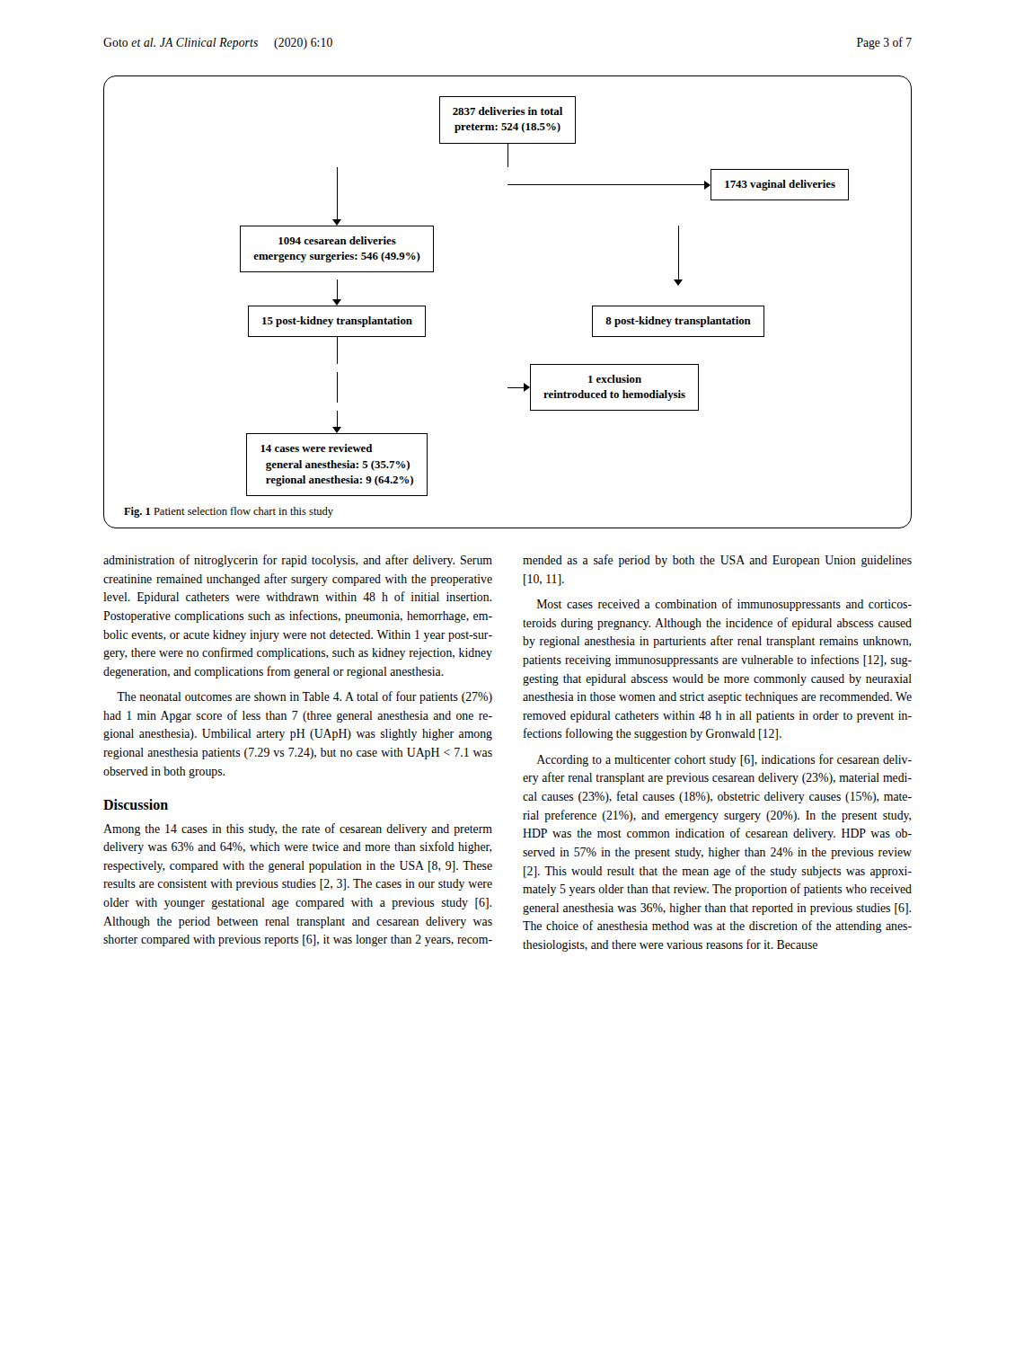Goto et al. JA Clinical Reports (2020) 6:10
Page 3 of 7
2837 deliveries in total
preterm: 524 (18.5%)
1743 vaginal deliveries
1094 cesarean deliveries
emergency surgeries: 546 (49.9%)
15 post-kidney transplantation
8 post-kidney transplantation
1 exclusion
reintroduced to hemodialysis
14 cases were reviewed
general anesthesia: 5 (35.7%)
regional anesthesia: 9 (64.2%)
Fig. 1 Patient selection flow chart in this study
administration of nitroglycerin for rapid tocolysis, and after delivery. Serum creatinine remained unchanged after surgery compared with the preoperative level. Epidural catheters were withdrawn within 48 h of initial insertion. Postoperative complications such as infections, pneumonia, hemorrhage, embolic events, or acute kidney injury were not detected. Within 1 year post-surgery, there were no confirmed complications, such as kidney rejection, kidney degeneration, and complications from general or regional anesthesia.
The neonatal outcomes are shown in Table 4. A total of four patients (27%) had 1 min Apgar score of less than 7 (three general anesthesia and one regional anesthesia). Umbilical artery pH (UApH) was slightly higher among regional anesthesia patients (7.29 vs 7.24), but no case with UApH < 7.1 was observed in both groups.
Discussion
Among the 14 cases in this study, the rate of cesarean delivery and preterm delivery was 63% and 64%, which were twice and more than sixfold higher, respectively, compared with the general population in the USA [8, 9]. These results are consistent with previous studies [2, 3]. The cases in our study were older with younger gestational age compared with a previous study [6]. Although the period between renal transplant and cesarean delivery was shorter compared with previous reports [6], it was longer than 2 years, recommended as a safe period by both the USA and European Union guidelines [10, 11].
Most cases received a combination of immunosuppressants and corticosteroids during pregnancy. Although the incidence of epidural abscess caused by regional anesthesia in parturients after renal transplant remains unknown, patients receiving immunosuppressants are vulnerable to infections [12], suggesting that epidural abscess would be more commonly caused by neuraxial anesthesia in those women and strict aseptic techniques are recommended. We removed epidural catheters within 48 h in all patients in order to prevent infections following the suggestion by Gronwald [12].
According to a multicenter cohort study [6], indications for cesarean delivery after renal transplant are previous cesarean delivery (23%), material medical causes (23%), fetal causes (18%), obstetric delivery causes (15%), material preference (21%), and emergency surgery (20%). In the present study, HDP was the most common indication of cesarean delivery. HDP was observed in 57% in the present study, higher than 24% in the previous review [2]. This would result that the mean age of the study subjects was approximately 5 years older than that review. The proportion of patients who received general anesthesia was 36%, higher than that reported in previous studies [6]. The choice of anesthesia method was at the discretion of the attending anesthesiologists, and there were various reasons for it. Because